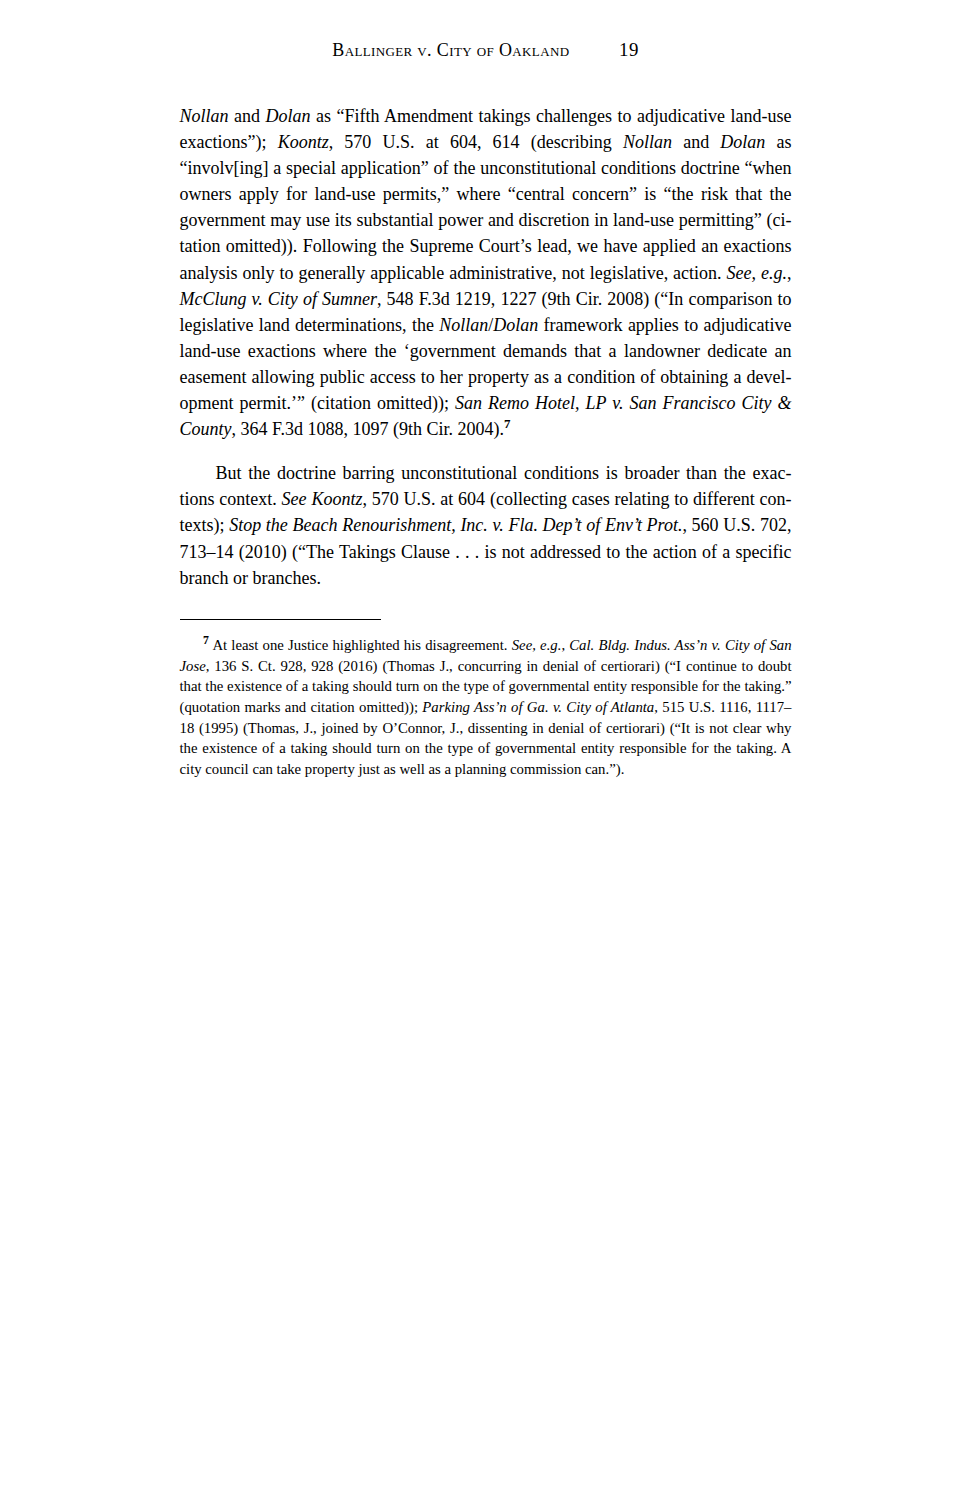Ballinger v. City of Oakland 19
Nollan and Dolan as “Fifth Amendment takings challenges to adjudicative land-use exactions”); Koontz, 570 U.S. at 604, 614 (describing Nollan and Dolan as “involv[ing] a special application” of the unconstitutional conditions doctrine “when owners apply for land-use permits,” where “central concern” is “the risk that the government may use its substantial power and discretion in land-use permitting” (citation omitted)). Following the Supreme Court’s lead, we have applied an exactions analysis only to generally applicable administrative, not legislative, action. See, e.g., McClung v. City of Sumner, 548 F.3d 1219, 1227 (9th Cir. 2008) (“In comparison to legislative land determinations, the Nollan/Dolan framework applies to adjudicative land-use exactions where the ‘government demands that a landowner dedicate an easement allowing public access to her property as a condition of obtaining a development permit.’” (citation omitted)); San Remo Hotel, LP v. San Francisco City & County, 364 F.3d 1088, 1097 (9th Cir. 2004).7
But the doctrine barring unconstitutional conditions is broader than the exactions context. See Koontz, 570 U.S. at 604 (collecting cases relating to different contexts); Stop the Beach Renourishment, Inc. v. Fla. Dep’t of Env’t Prot., 560 U.S. 702, 713–14 (2010) (“The Takings Clause . . . is not addressed to the action of a specific branch or branches.
7 At least one Justice highlighted his disagreement. See, e.g., Cal. Bldg. Indus. Ass’n v. City of San Jose, 136 S. Ct. 928, 928 (2016) (Thomas J., concurring in denial of certiorari) (“I continue to doubt that the existence of a taking should turn on the type of governmental entity responsible for the taking.” (quotation marks and citation omitted)); Parking Ass’n of Ga. v. City of Atlanta, 515 U.S. 1116, 1117–18 (1995) (Thomas, J., joined by O’Connor, J., dissenting in denial of certiorari) (“It is not clear why the existence of a taking should turn on the type of governmental entity responsible for the taking. A city council can take property just as well as a planning commission can.”).